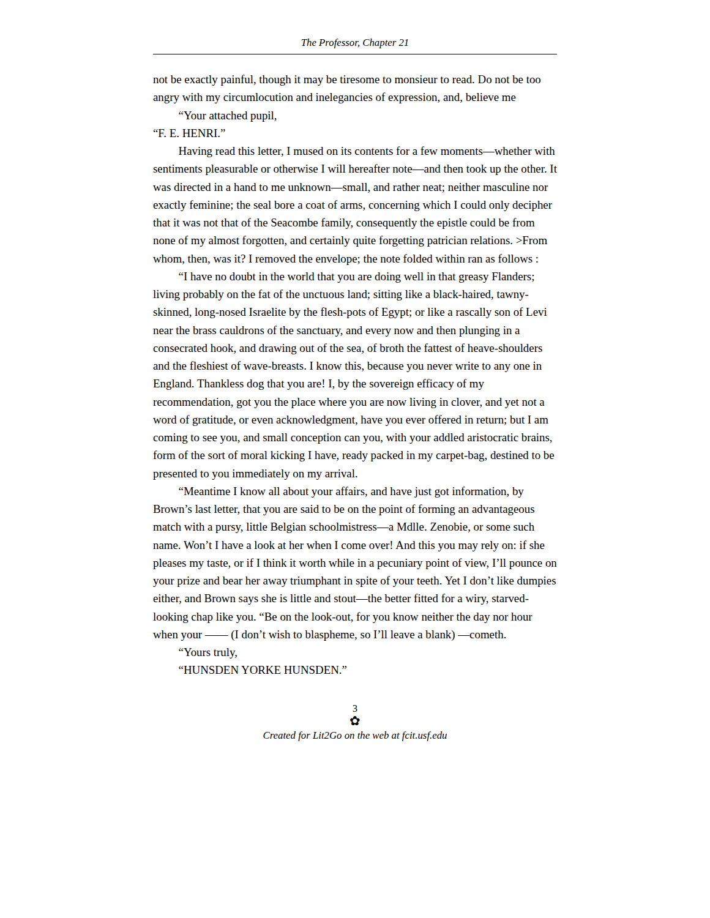The Professor, Chapter 21
not be exactly painful, though it may be tiresome to monsieur to read. Do not be too angry with my circumlocution and inelegancies of expression, and, believe me
“Your attached pupil,
“F. E. HENRI.”
Having read this letter, I mused on its contents for a few moments—whether with sentiments pleasurable or otherwise I will hereafter note—and then took up the other. It was directed in a hand to me unknown—small, and rather neat; neither masculine nor exactly feminine; the seal bore a coat of arms, concerning which I could only decipher that it was not that of the Seacombe family, consequently the epistle could be from none of my almost forgotten, and certainly quite forgetting patrician relations. >From whom, then, was it? I removed the envelope; the note folded within ran as follows :
“I have no doubt in the world that you are doing well in that greasy Flanders; living probably on the fat of the unctuous land; sitting like a black-haired, tawny-skinned, long-nosed Israelite by the flesh-pots of Egypt; or like a rascally son of Levi near the brass cauldrons of the sanctuary, and every now and then plunging in a consecrated hook, and drawing out of the sea, of broth the fattest of heave-shoulders and the fleshiest of wave-breasts. I know this, because you never write to any one in England. Thankless dog that you are! I, by the sovereign efficacy of my recommendation, got you the place where you are now living in clover, and yet not a word of gratitude, or even acknowledgment, have you ever offered in return; but I am coming to see you, and small conception can you, with your addled aristocratic brains, form of the sort of moral kicking I have, ready packed in my carpet-bag, destined to be presented to you immediately on my arrival.
“Meantime I know all about your affairs, and have just got information, by Brown’s last letter, that you are said to be on the point of forming an advantageous match with a pursy, little Belgian schoolmistress—a Mdlle. Zenobie, or some such name. Won’t I have a look at her when I come over! And this you may rely on: if she pleases my taste, or if I think it worth while in a pecuniary point of view, I’ll pounce on your prize and bear her away triumphant in spite of your teeth. Yet I don’t like dumpies either, and Brown says she is little and stout—the better fitted for a wiry, starved-looking chap like you. “Be on the look-out, for you know neither the day nor hour when your —— (I don’t wish to blaspheme, so I’ll leave a blank) —cometh.
“Yours truly,
“HUNSDEN YORKE HUNSDEN.”
3
✿
Created for Lit2Go on the web at fcit.usf.edu